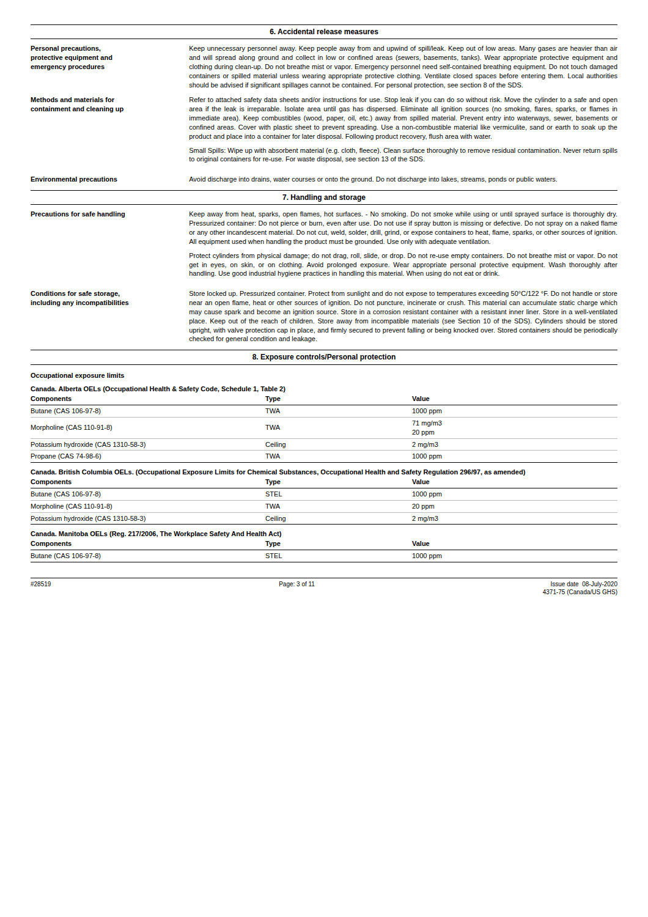6. Accidental release measures
| Personal precautions, protective equipment and emergency procedures | Keep unnecessary personnel away. Keep people away from and upwind of spill/leak. Keep out of low areas. Many gases are heavier than air and will spread along ground and collect in low or confined areas (sewers, basements, tanks). Wear appropriate protective equipment and clothing during clean-up. Do not breathe mist or vapor. Emergency personnel need self-contained breathing equipment. Do not touch damaged containers or spilled material unless wearing appropriate protective clothing. Ventilate closed spaces before entering them. Local authorities should be advised if significant spillages cannot be contained. For personal protection, see section 8 of the SDS. |
| Methods and materials for containment and cleaning up | Refer to attached safety data sheets and/or instructions for use. Stop leak if you can do so without risk. Move the cylinder to a safe and open area if the leak is irreparable. Isolate area until gas has dispersed. Eliminate all ignition sources (no smoking, flares, sparks, or flames in immediate area). Keep combustibles (wood, paper, oil, etc.) away from spilled material. Prevent entry into waterways, sewer, basements or confined areas. Cover with plastic sheet to prevent spreading. Use a non-combustible material like vermiculite, sand or earth to soak up the product and place into a container for later disposal. Following product recovery, flush area with water. Small Spills: Wipe up with absorbent material (e.g. cloth, fleece). Clean surface thoroughly to remove residual contamination. Never return spills to original containers for re-use. For waste disposal, see section 13 of the SDS. |
| Environmental precautions | Avoid discharge into drains, water courses or onto the ground. Do not discharge into lakes, streams, ponds or public waters. |
7. Handling and storage
| Precautions for safe handling | Keep away from heat, sparks, open flames, hot surfaces. - No smoking. Do not smoke while using or until sprayed surface is thoroughly dry. Pressurized container: Do not pierce or burn, even after use. Do not use if spray button is missing or defective. Do not spray on a naked flame or any other incandescent material. Do not cut, weld, solder, drill, grind, or expose containers to heat, flame, sparks, or other sources of ignition. All equipment used when handling the product must be grounded. Use only with adequate ventilation. Protect cylinders from physical damage; do not drag, roll, slide, or drop. Do not re-use empty containers. Do not breathe mist or vapor. Do not get in eyes, on skin, or on clothing. Avoid prolonged exposure. Wear appropriate personal protective equipment. Wash thoroughly after handling. Use good industrial hygiene practices in handling this material. When using do not eat or drink. |
| Conditions for safe storage, including any incompatibilities | Store locked up. Pressurized container. Protect from sunlight and do not expose to temperatures exceeding 50°C/122 °F. Do not handle or store near an open flame, heat or other sources of ignition. Do not puncture, incinerate or crush. This material can accumulate static charge which may cause spark and become an ignition source. Store in a corrosion resistant container with a resistant inner liner. Store in a well-ventilated place. Keep out of the reach of children. Store away from incompatible materials (see Section 10 of the SDS). Cylinders should be stored upright, with valve protection cap in place, and firmly secured to prevent falling or being knocked over. Stored containers should be periodically checked for general condition and leakage. |
8. Exposure controls/Personal protection
Occupational exposure limits
Canada. Alberta OELs (Occupational Health & Safety Code, Schedule 1, Table 2)
| Components | Type | Value |
| --- | --- | --- |
| Butane (CAS 106-97-8) | TWA | 1000 ppm |
| Morpholine (CAS 110-91-8) | TWA | 71 mg/m3 20 ppm |
| Potassium hydroxide (CAS 1310-58-3) | Ceiling | 2 mg/m3 |
| Propane (CAS 74-98-6) | TWA | 1000 ppm |
Canada. British Columbia OELs. (Occupational Exposure Limits for Chemical Substances, Occupational Health and Safety Regulation 296/97, as amended)
| Components | Type | Value |
| --- | --- | --- |
| Butane (CAS 106-97-8) | STEL | 1000 ppm |
| Morpholine (CAS 110-91-8) | TWA | 20 ppm |
| Potassium hydroxide (CAS 1310-58-3) | Ceiling | 2 mg/m3 |
Canada. Manitoba OELs (Reg. 217/2006, The Workplace Safety And Health Act)
| Components | Type | Value |
| --- | --- | --- |
| Butane (CAS 106-97-8) | STEL | 1000 ppm |
#28519
Page: 3 of 11
Issue date 08-July-2020
4371-75 (Canada/US GHS)